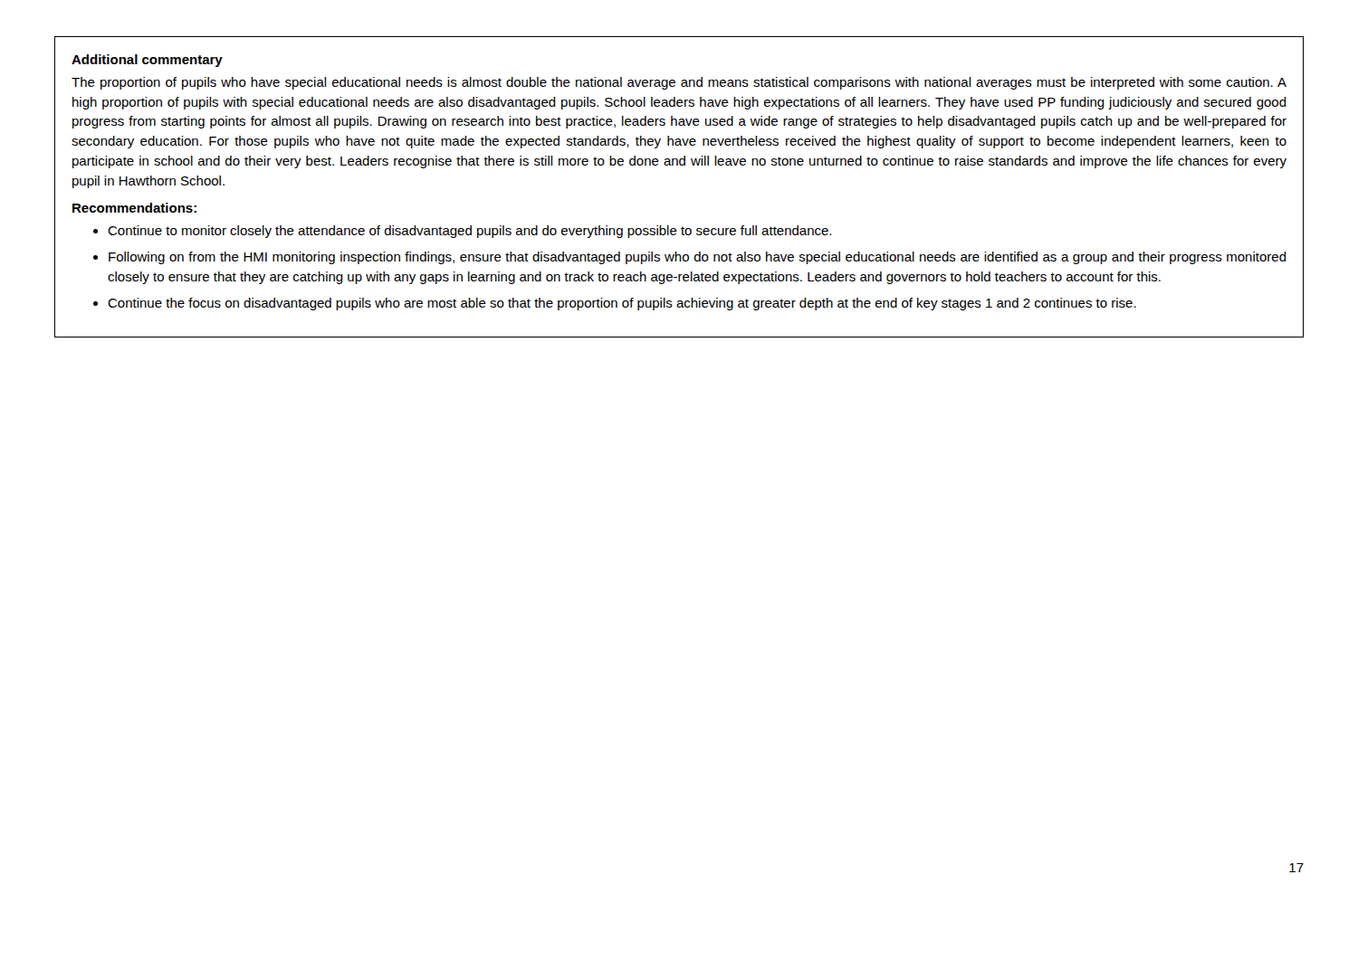Additional commentary
The proportion of pupils who have special educational needs is almost double the national average and means statistical comparisons with national averages must be interpreted with some caution. A high proportion of pupils with special educational needs are also disadvantaged pupils. School leaders have high expectations of all learners. They have used PP funding judiciously and secured good progress from starting points for almost all pupils. Drawing on research into best practice, leaders have used a wide range of strategies to help disadvantaged pupils catch up and be well-prepared for secondary education. For those pupils who have not quite made the expected standards, they have nevertheless received the highest quality of support to become independent learners, keen to participate in school and do their very best. Leaders recognise that there is still more to be done and will leave no stone unturned to continue to raise standards and improve the life chances for every pupil in Hawthorn School.
Recommendations:
Continue to monitor closely the attendance of disadvantaged pupils and do everything possible to secure full attendance.
Following on from the HMI monitoring inspection findings, ensure that disadvantaged pupils who do not also have special educational needs are identified as a group and their progress monitored closely to ensure that they are catching up with any gaps in learning and on track to reach age-related expectations. Leaders and governors to hold teachers to account for this.
Continue the focus on disadvantaged pupils who are most able so that the proportion of pupils achieving at greater depth at the end of key stages 1 and 2 continues to rise.
17